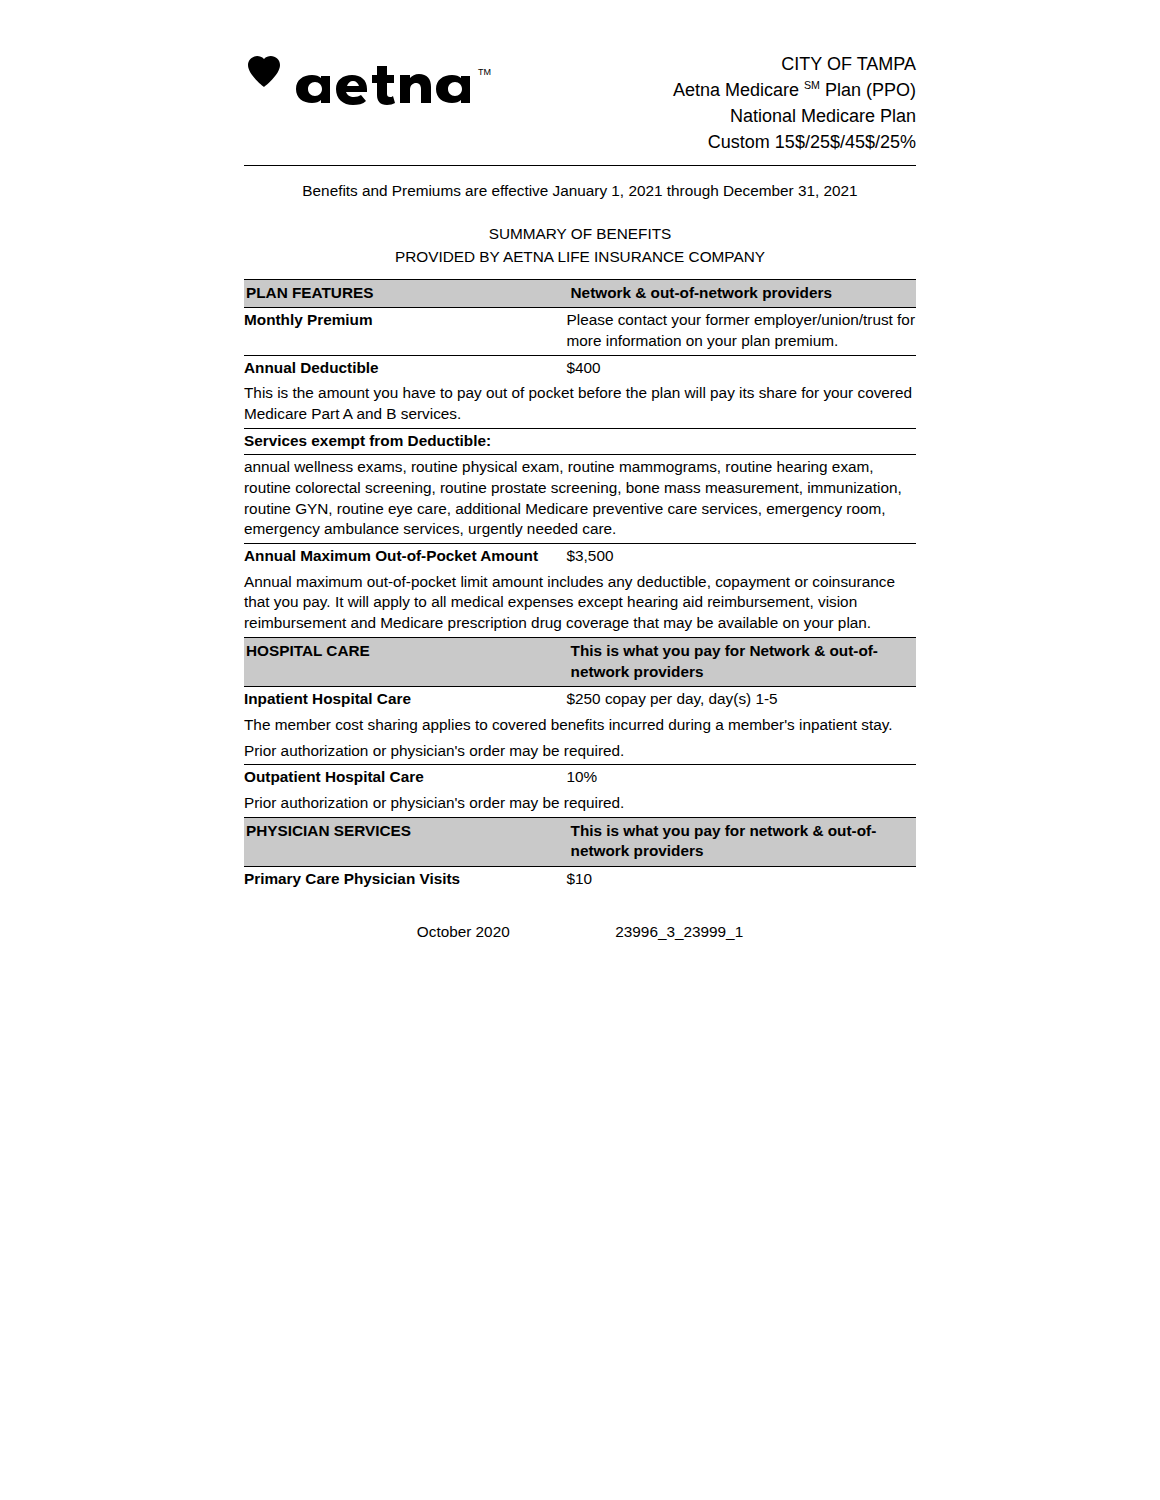TM
CITY OF TAMPA
Aetna Medicare SM Plan (PPO)
National Medicare Plan
Custom 15$/25$/45$/25%
Benefits and Premiums are effective January 1, 2021 through December 31, 2021
SUMMARY OF BENEFITS
PROVIDED BY AETNA LIFE INSURANCE COMPANY
| PLAN FEATURES | Network & out-of-network providers |
| Monthly Premium | Please contact your former employer/union/trust for more information on your plan premium. |
| Annual Deductible | $400 |
| This is the amount you have to pay out of pocket before the plan will pay its share for your covered Medicare Part A and B services. |
| Services exempt from Deductible: |
| annual wellness exams, routine physical exam, routine mammograms, routine hearing exam, routine colorectal screening, routine prostate screening, bone mass measurement, immunization, routine GYN, routine eye care, additional Medicare preventive care services, emergency room, emergency ambulance services, urgently needed care. |
| Annual Maximum Out-of-Pocket Amount | $3,500 |
| Annual maximum out-of-pocket limit amount includes any deductible, copayment or coinsurance that you pay. It will apply to all medical expenses except hearing aid reimbursement, vision reimbursement and Medicare prescription drug coverage that may be available on your plan. |
| HOSPITAL CARE | This is what you pay for Network & out-of-network providers |
| Inpatient Hospital Care | $250 copay per day, day(s) 1-5 |
| The member cost sharing applies to covered benefits incurred during a member's inpatient stay. |
| Prior authorization or physician's order may be required. |
| Outpatient Hospital Care | 10% |
| Prior authorization or physician's order may be required. |
| PHYSICIAN SERVICES | This is what you pay for network & out-of-network providers |
| Primary Care Physician Visits | $10 |
October 2020
23996_3_23999_1